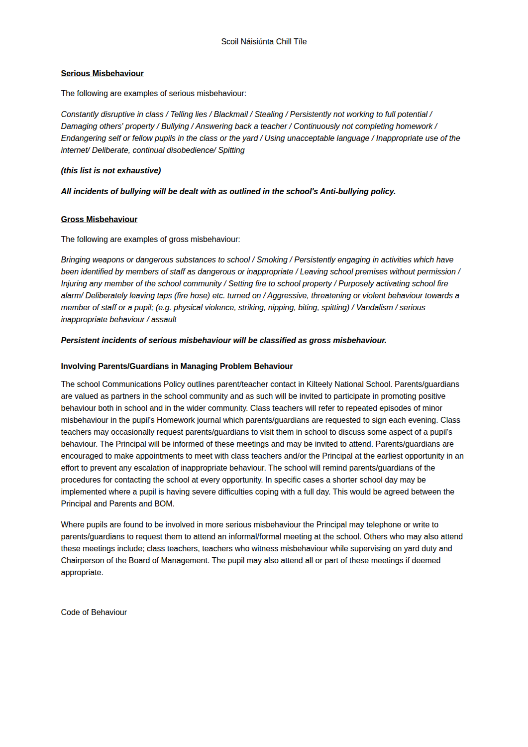Scoil Náisiúnta Chill Tíle
Serious Misbehaviour
The following are examples of serious misbehaviour:
Constantly disruptive in class / Telling lies / Blackmail / Stealing / Persistently not working to full potential / Damaging others' property / Bullying / Answering back a teacher / Continuously not completing homework / Endangering self or fellow pupils in the class or the yard / Using unacceptable language / Inappropriate use of the internet/ Deliberate, continual disobedience/ Spitting
(this list is not exhaustive)
All incidents of bullying will be dealt with as outlined in the school's Anti-bullying policy.
Gross Misbehaviour
The following are examples of gross misbehaviour:
Bringing weapons or dangerous substances to school / Smoking / Persistently engaging in activities which have been identified by members of staff as dangerous or inappropriate / Leaving school premises without permission / Injuring any member of the school community / Setting fire to school property / Purposely activating school fire alarm/ Deliberately leaving taps (fire hose) etc. turned on / Aggressive, threatening or violent behaviour towards a member of staff or a pupil; (e.g. physical violence, striking, nipping, biting, spitting) / Vandalism / serious inappropriate behaviour / assault
Persistent incidents of serious misbehaviour will be classified as gross misbehaviour.
Involving Parents/Guardians in Managing Problem Behaviour
The school Communications Policy outlines parent/teacher contact in Kilteely National School. Parents/guardians are valued as partners in the school community and as such will be invited to participate in promoting positive behaviour both in school and in the wider community. Class teachers will refer to repeated episodes of minor misbehaviour in the pupil's Homework journal which parents/guardians are requested to sign each evening. Class teachers may occasionally request parents/guardians to visit them in school to discuss some aspect of a pupil's behaviour. The Principal will be informed of these meetings and may be invited to attend. Parents/guardians are encouraged to make appointments to meet with class teachers and/or the Principal at the earliest opportunity in an effort to prevent any escalation of inappropriate behaviour. The school will remind parents/guardians of the procedures for contacting the school at every opportunity. In specific cases a shorter school day may be implemented where a pupil is having severe difficulties coping with a full day. This would be agreed between the Principal and Parents and BOM.
Where pupils are found to be involved in more serious misbehaviour the Principal may telephone or write to parents/guardians to request them to attend an informal/formal meeting at the school. Others who may also attend these meetings include; class teachers, teachers who witness misbehaviour while supervising on yard duty and Chairperson of the Board of Management. The pupil may also attend all or part of these meetings if deemed appropriate.
Code of Behaviour